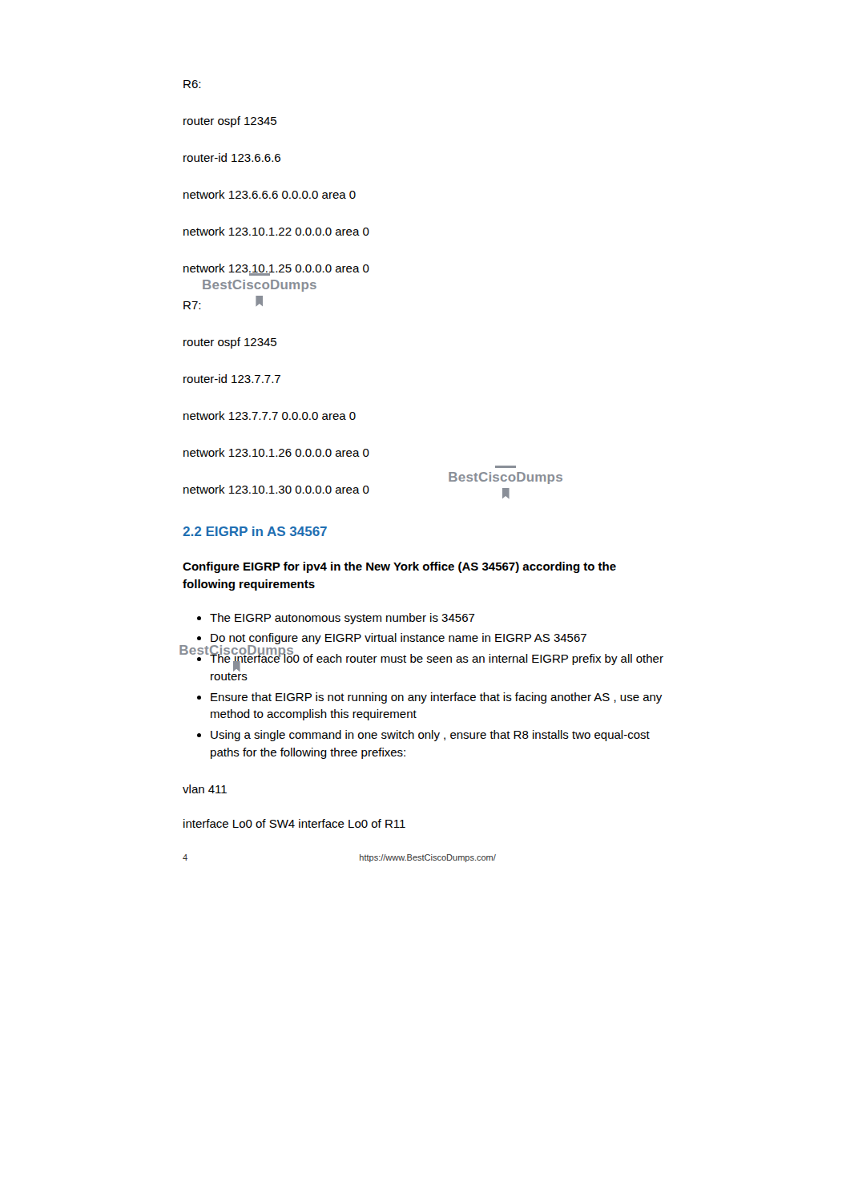R6:
router ospf 12345
router-id 123.6.6.6
network 123.6.6.6 0.0.0.0 area 0
network 123.10.1.22 0.0.0.0 area 0
network 123.10.1.25 0.0.0.0 area 0
R7:
router ospf 12345
router-id 123.7.7.7
network 123.7.7.7 0.0.0.0 area 0
network 123.10.1.26 0.0.0.0 area 0
network 123.10.1.30 0.0.0.0 area 0
2.2 EIGRP in AS 34567
Configure EIGRP for ipv4 in the New York office (AS 34567) according to the following requirements
The EIGRP autonomous system number is 34567
Do not configure any EIGRP virtual instance name in EIGRP AS 34567
The interface lo0 of each router must be seen as an internal EIGRP prefix by all other routers
Ensure that EIGRP is not running on any interface that is facing another AS , use any method to accomplish this requirement
Using a single command in one switch only , ensure that R8 installs two equal-cost paths for the following three prefixes:
vlan 411
interface Lo0 of SW4 interface Lo0 of R11
BestCiscoDumps
BestCiscoDumps
BestCiscoDumps
4
https://www.BestCiscoDumps.com/